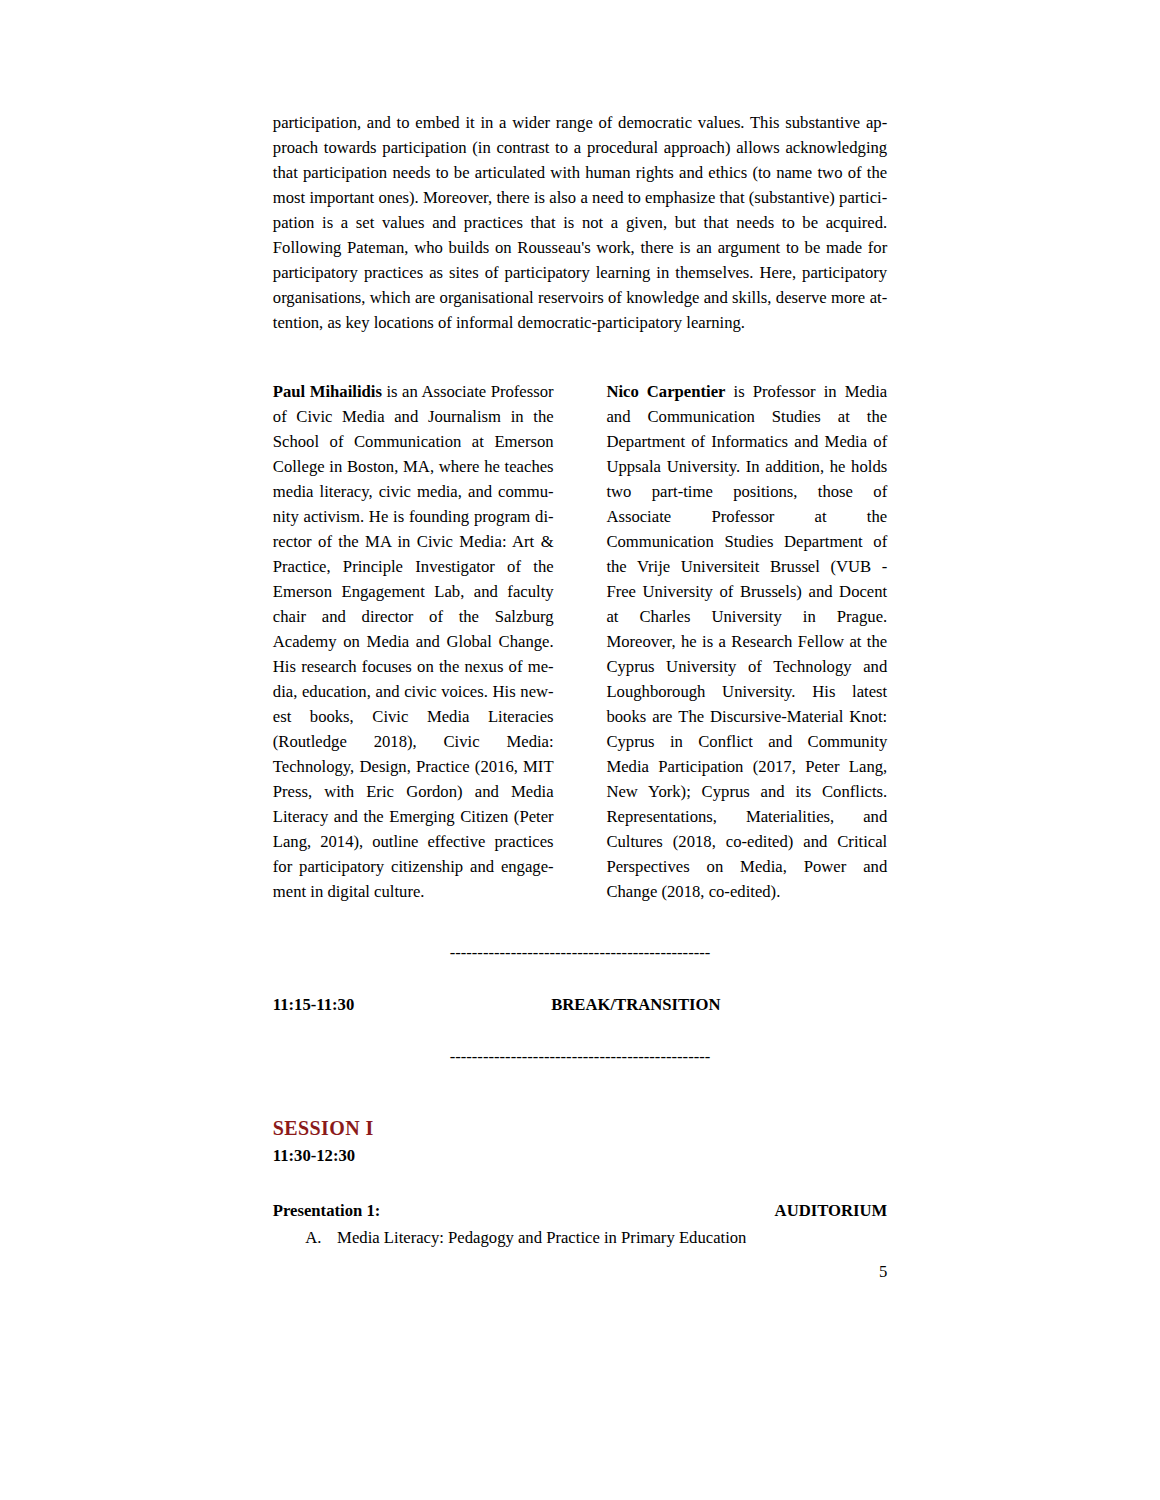participation, and to embed it in a wider range of democratic values. This substantive approach towards participation (in contrast to a procedural approach) allows acknowledging that participation needs to be articulated with human rights and ethics (to name two of the most important ones). Moreover, there is also a need to emphasize that (substantive) participation is a set values and practices that is not a given, but that needs to be acquired. Following Pateman, who builds on Rousseau's work, there is an argument to be made for participatory practices as sites of participatory learning in themselves. Here, participatory organisations, which are organisational reservoirs of knowledge and skills, deserve more attention, as key locations of informal democratic-participatory learning.
Paul Mihailidis is an Associate Professor of Civic Media and Journalism in the School of Communication at Emerson College in Boston, MA, where he teaches media literacy, civic media, and community activism. He is founding program director of the MA in Civic Media: Art & Practice, Principle Investigator of the Emerson Engagement Lab, and faculty chair and director of the Salzburg Academy on Media and Global Change. His research focuses on the nexus of media, education, and civic voices. His newest books, Civic Media Literacies (Routledge 2018), Civic Media: Technology, Design, Practice (2016, MIT Press, with Eric Gordon) and Media Literacy and the Emerging Citizen (Peter Lang, 2014), outline effective practices for participatory citizenship and engagement in digital culture.
Nico Carpentier is Professor in Media and Communication Studies at the Department of Informatics and Media of Uppsala University. In addition, he holds two part-time positions, those of Associate Professor at the Communication Studies Department of the Vrije Universiteit Brussel (VUB - Free University of Brussels) and Docent at Charles University in Prague. Moreover, he is a Research Fellow at the Cyprus University of Technology and Loughborough University. His latest books are The Discursive-Material Knot: Cyprus in Conflict and Community Media Participation (2017, Peter Lang, New York); Cyprus and its Conflicts. Representations, Materialities, and Cultures (2018, co-edited) and Critical Perspectives on Media, Power and Change (2018, co-edited).
-----------------------------------------------
11:15-11:30 BREAK/TRANSITION
-----------------------------------------------
SESSION I
11:30-12:30
Presentation 1: AUDITORIUM
Media Literacy: Pedagogy and Practice in Primary Education
5